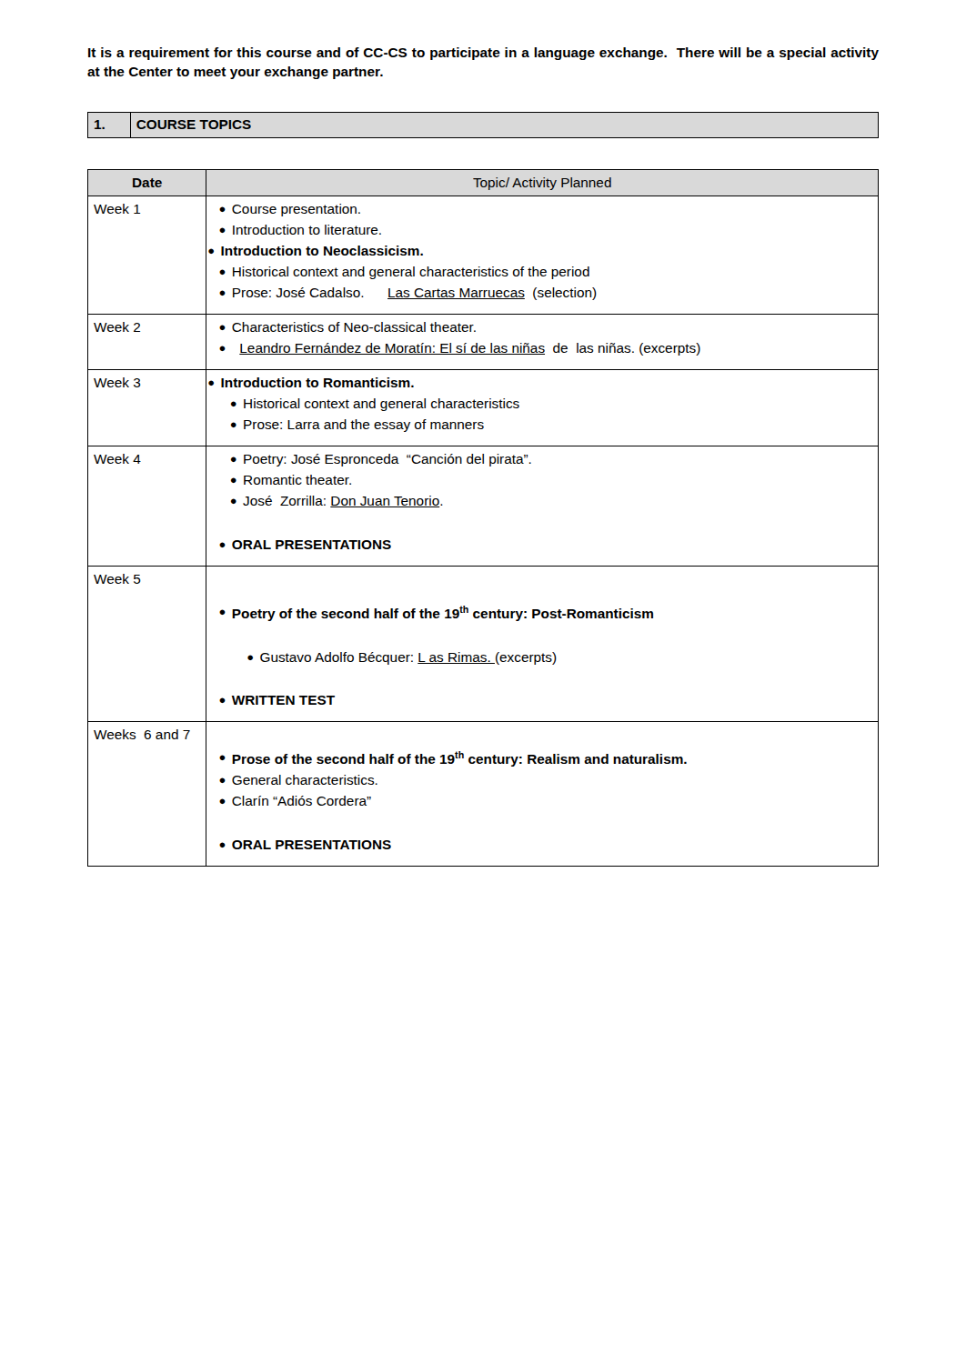It is a requirement for this course and of CC-CS to participate in a language exchange. There will be a special activity at the Center to meet your exchange partner.
| 1. | COURSE TOPICS |
| Date | Topic/ Activity Planned |
| --- | --- |
| Week 1 | Course presentation. Introduction to literature. Introduction to Neoclassicism. Historical context and general characteristics of the period Prose: José Cadalso. Las Cartas Marruecas (selection) |
| Week 2 | Characteristics of Neo-classical theater. Leandro Fernández de Moratín: El sí de las niñas de las niñas. (excerpts) |
| Week 3 | Introduction to Romanticism. Historical context and general characteristics Prose: Larra and the essay of manners |
| Week 4 | Poetry: José Espronceda “Canción del pirata”. Romantic theater. José Zorrilla: Don Juan Tenorio . ORAL PRESENTATIONS |
| Week 5 | Poetry of the second half of the 19 th century: Post-Romanticism Gustavo Adolfo Bécquer: L as Rimas. (excerpts) WRITTEN TEST |
| Weeks 6 and 7 | Prose of the second half of the 19 th century: Realism and naturalism. General characteristics. Clarín “Adiós Cordera” ORAL PRESENTATIONS |